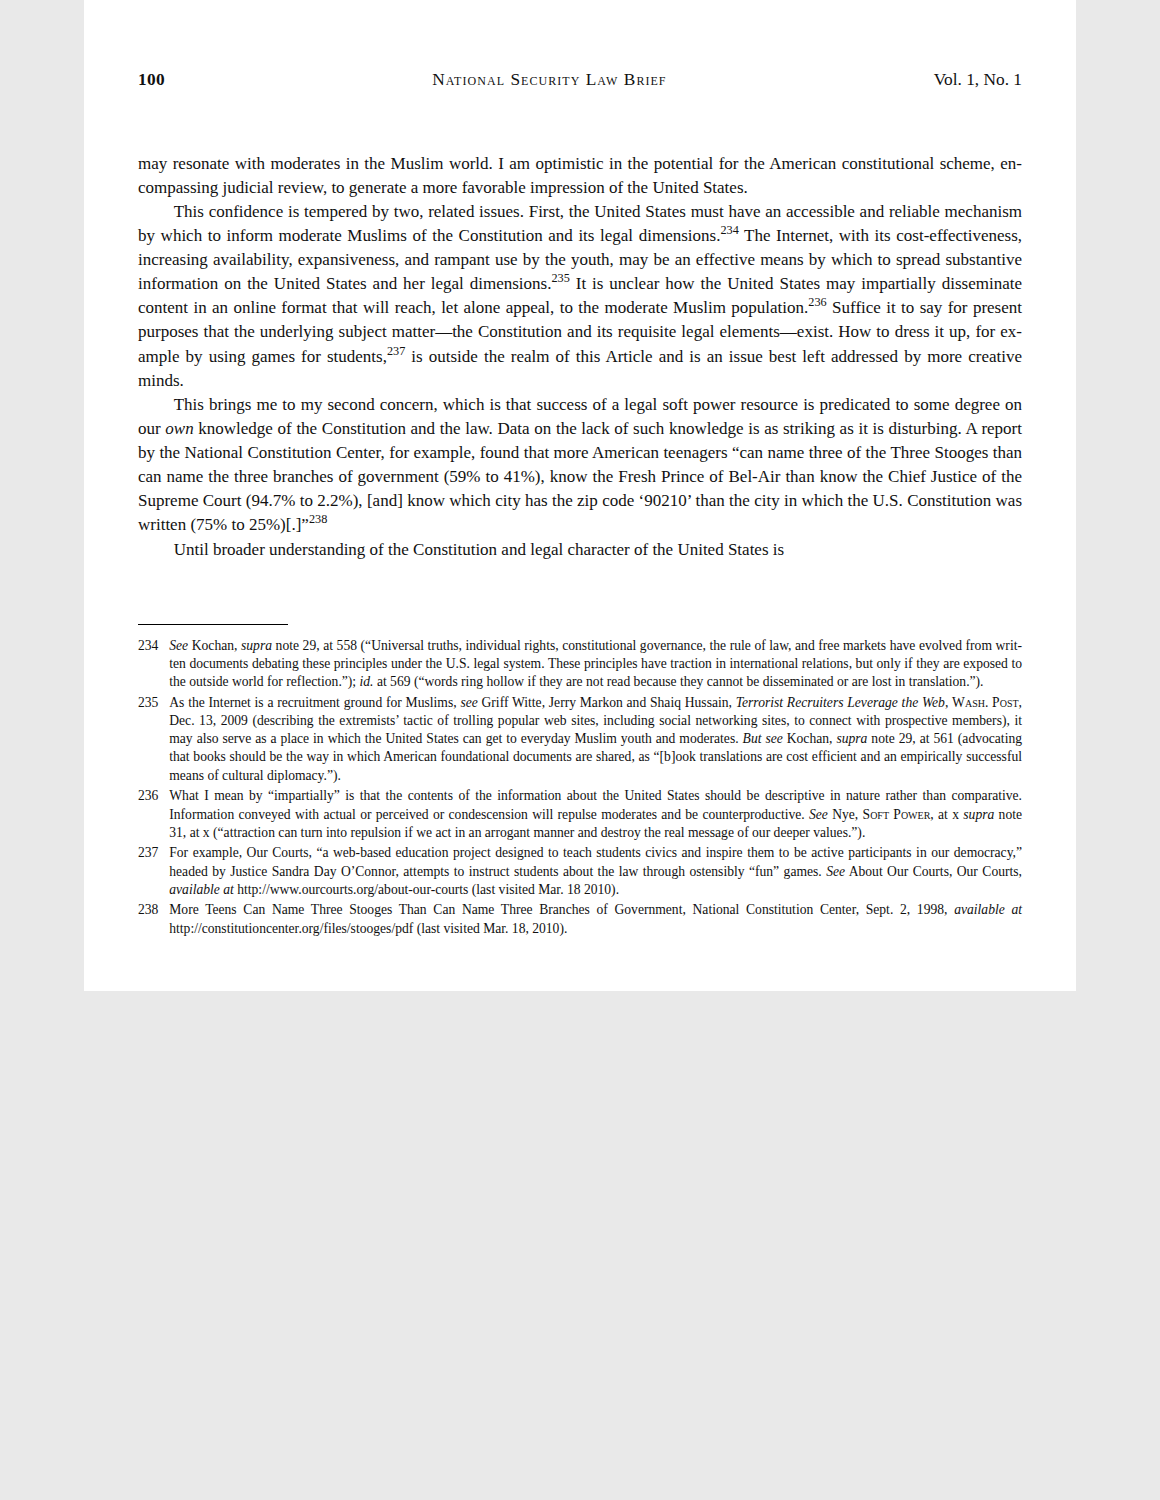100 National Security Law Brief Vol. 1, No. 1
may resonate with moderates in the Muslim world. I am optimistic in the potential for the American constitutional scheme, encompassing judicial review, to generate a more favorable impression of the United States.
This confidence is tempered by two, related issues. First, the United States must have an accessible and reliable mechanism by which to inform moderate Muslims of the Constitution and its legal dimensions.234 The Internet, with its cost-effectiveness, increasing availability, expansiveness, and rampant use by the youth, may be an effective means by which to spread substantive information on the United States and her legal dimensions.235 It is unclear how the United States may impartially disseminate content in an online format that will reach, let alone appeal, to the moderate Muslim population.236 Suffice it to say for present purposes that the underlying subject matter—the Constitution and its requisite legal elements—exist. How to dress it up, for example by using games for students,237 is outside the realm of this Article and is an issue best left addressed by more creative minds.
This brings me to my second concern, which is that success of a legal soft power resource is predicated to some degree on our own knowledge of the Constitution and the law. Data on the lack of such knowledge is as striking as it is disturbing. A report by the National Constitution Center, for example, found that more American teenagers “can name three of the Three Stooges than can name the three branches of government (59% to 41%), know the Fresh Prince of Bel-Air than know the Chief Justice of the Supreme Court (94.7% to 2.2%), [and] know which city has the zip code ‘90210’ than the city in which the U.S. Constitution was written (75% to 25%)[.]”238
Until broader understanding of the Constitution and legal character of the United States is
234 See Kochan, supra note 29, at 558 (“Universal truths, individual rights, constitutional governance, the rule of law, and free markets have evolved from written documents debating these principles under the U.S. legal system. These principles have traction in international relations, but only if they are exposed to the outside world for reflection.”); id. at 569 (“words ring hollow if they are not read because they cannot be disseminated or are lost in translation.”).
235 As the Internet is a recruitment ground for Muslims, see Griff Witte, Jerry Markon and Shaiq Hussain, Terrorist Recruiters Leverage the Web, Wash. Post, Dec. 13, 2009 (describing the extremists’ tactic of trolling popular web sites, including social networking sites, to connect with prospective members), it may also serve as a place in which the United States can get to everyday Muslim youth and moderates. But see Kochan, supra note 29, at 561 (advocating that books should be the way in which American foundational documents are shared, as “[b]ook translations are cost efficient and an empirically successful means of cultural diplomacy.”).
236 What I mean by “impartially” is that the contents of the information about the United States should be descriptive in nature rather than comparative. Information conveyed with actual or perceived or condescension will repulse moderates and be counterproductive. See Nye, Soft Power, at x supra note 31, at x (“attraction can turn into repulsion if we act in an arrogant manner and destroy the real message of our deeper values.”).
237 For example, Our Courts, “a web-based education project designed to teach students civics and inspire them to be active participants in our democracy,” headed by Justice Sandra Day O’Connor, attempts to instruct students about the law through ostensibly “fun” games. See About Our Courts, Our Courts, available at http://www.ourcourts.org/about-our-courts (last visited Mar. 18 2010).
238 More Teens Can Name Three Stooges Than Can Name Three Branches of Government, National Constitution Center, Sept. 2, 1998, available at http://constitutioncenter.org/files/stooges/pdf (last visited Mar. 18, 2010).